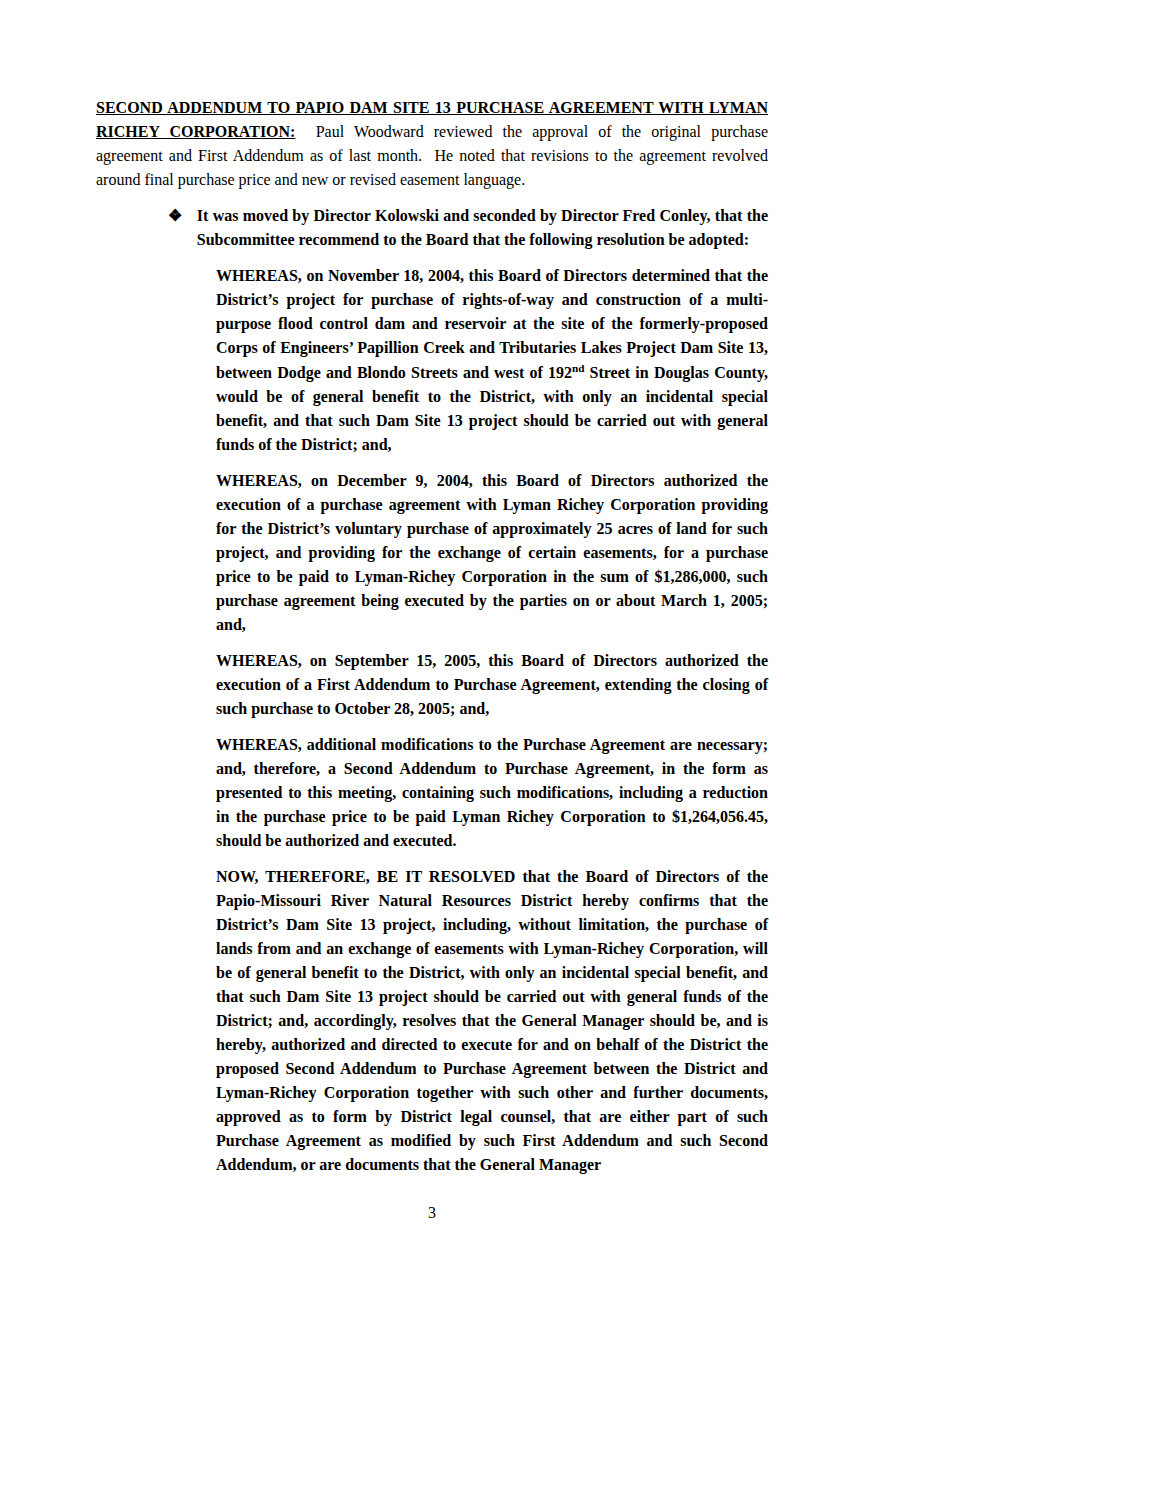SECOND ADDENDUM TO PAPIO DAM SITE 13 PURCHASE AGREEMENT WITH LYMAN RICHEY CORPORATION: Paul Woodward reviewed the approval of the original purchase agreement and First Addendum as of last month. He noted that revisions to the agreement revolved around final purchase price and new or revised easement language.
❖It was moved by Director Kolowski and seconded by Director Fred Conley, that the Subcommittee recommend to the Board that the following resolution be adopted:
WHEREAS, on November 18, 2004, this Board of Directors determined that the District’s project for purchase of rights-of-way and construction of a multi-purpose flood control dam and reservoir at the site of the formerly-proposed Corps of Engineers’ Papillion Creek and Tributaries Lakes Project Dam Site 13, between Dodge and Blondo Streets and west of 192nd Street in Douglas County, would be of general benefit to the District, with only an incidental special benefit, and that such Dam Site 13 project should be carried out with general funds of the District; and,
WHEREAS, on December 9, 2004, this Board of Directors authorized the execution of a purchase agreement with Lyman Richey Corporation providing for the District’s voluntary purchase of approximately 25 acres of land for such project, and providing for the exchange of certain easements, for a purchase price to be paid to Lyman-Richey Corporation in the sum of $1,286,000, such purchase agreement being executed by the parties on or about March 1, 2005; and,
WHEREAS, on September 15, 2005, this Board of Directors authorized the execution of a First Addendum to Purchase Agreement, extending the closing of such purchase to October 28, 2005; and,
WHEREAS, additional modifications to the Purchase Agreement are necessary; and, therefore, a Second Addendum to Purchase Agreement, in the form as presented to this meeting, containing such modifications, including a reduction in the purchase price to be paid Lyman Richey Corporation to $1,264,056.45, should be authorized and executed.
NOW, THEREFORE, BE IT RESOLVED that the Board of Directors of the Papio-Missouri River Natural Resources District hereby confirms that the District’s Dam Site 13 project, including, without limitation, the purchase of lands from and an exchange of easements with Lyman-Richey Corporation, will be of general benefit to the District, with only an incidental special benefit, and that such Dam Site 13 project should be carried out with general funds of the District; and, accordingly, resolves that the General Manager should be, and is hereby, authorized and directed to execute for and on behalf of the District the proposed Second Addendum to Purchase Agreement between the District and Lyman-Richey Corporation together with such other and further documents, approved as to form by District legal counsel, that are either part of such Purchase Agreement as modified by such First Addendum and such Second Addendum, or are documents that the General Manager
3